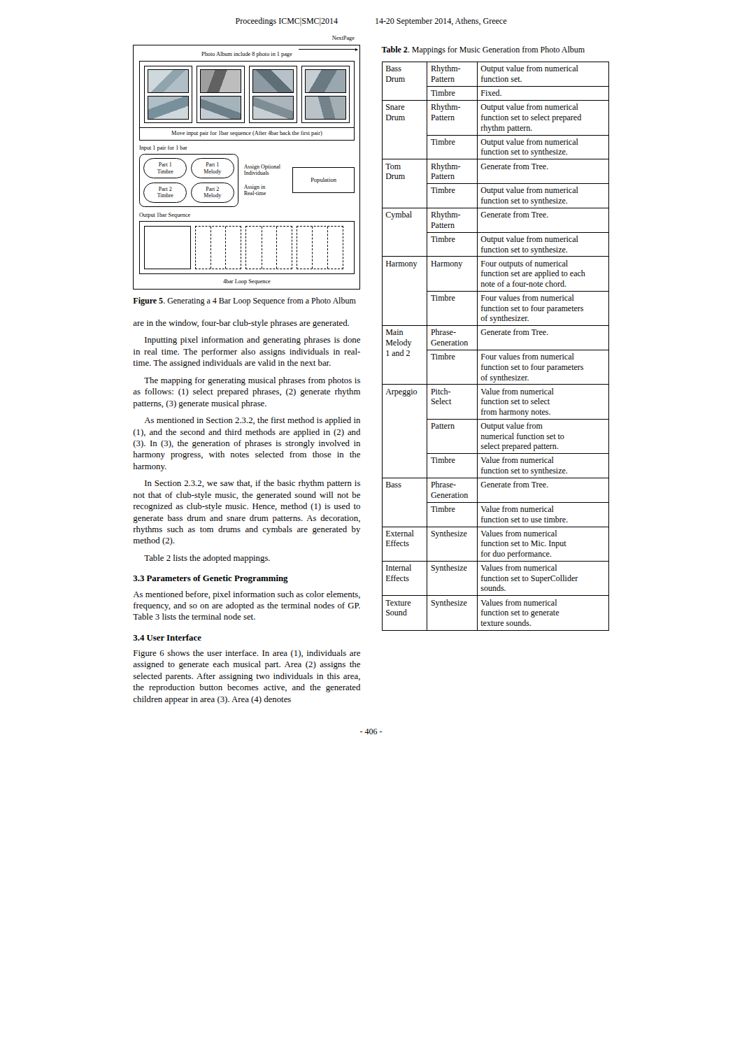Proceedings ICMC|SMC|2014
14-20 September 2014, Athens, Greece
NextPage
Photo Album include 8 photo in 1 page
Move input pair for 1bar sequence (After 4bar back the first pair)
Input 1 pair for 1 bar
Part 1
Timbre
Part 1
Melody
Part 2
Timbre
Part 2
Melody
Assign Optional
Individuals
Assign in
Real-time
Population
Output 1bar Sequence
4bar Loop Sequence
Figure 5. Generating a 4 Bar Loop Sequence from a Photo Album
are in the window, four-bar club-style phrases are generated.
Inputting pixel information and generating phrases is done in real time. The performer also assigns individuals in real-time. The assigned individuals are valid in the next bar.
The mapping for generating musical phrases from photos is as follows: (1) select prepared phrases, (2) generate rhythm patterns, (3) generate musical phrase.
As mentioned in Section 2.3.2, the first method is applied in (1), and the second and third methods are applied in (2) and (3). In (3), the generation of phrases is strongly involved in harmony progress, with notes selected from those in the harmony.
In Section 2.3.2, we saw that, if the basic rhythm pattern is not that of club-style music, the generated sound will not be recognized as club-style music. Hence, method (1) is used to generate bass drum and snare drum patterns. As decoration, rhythms such as tom drums and cymbals are generated by method (2).
Table 2 lists the adopted mappings.
3.3 Parameters of Genetic Programming
As mentioned before, pixel information such as color elements, frequency, and so on are adopted as the terminal nodes of GP. Table 3 lists the terminal node set.
3.4 User Interface
Figure 6 shows the user interface. In area (1), individuals are assigned to generate each musical part. Area (2) assigns the selected parents. After assigning two individuals in this area, the reproduction button becomes active, and the generated children appear in area (3). Area (4) denotes
Table 2. Mappings for Music Generation from Photo Album
| Bass Drum | Rhythm- Pattern | Output value from numerical function set. |
| Timbre | Fixed. |
| Snare Drum | Rhythm- Pattern | Output value from numerical function set to select prepared rhythm pattern. |
| Timbre | Output value from numerical function set to synthesize. |
| Tom Drum | Rhythm- Pattern | Generate from Tree. |
| Timbre | Output value from numerical function set to synthesize. |
| Cymbal | Rhythm- Pattern | Generate from Tree. |
| Timbre | Output value from numerical function set to synthesize. |
| Harmony | Harmony | Four outputs of numerical function set are applied to each note of a four-note chord. |
| Timbre | Four values from numerical function set to four parameters of synthesizer. |
| Main Melody 1 and 2 | Phrase- Generation | Generate from Tree. |
| Timbre | Four values from numerical function set to four parameters of synthesizer. |
| Arpeggio | Pitch- Select | Value from numerical function set to select from harmony notes. |
| Pattern | Output value from numerical function set to select prepared pattern. |
| Timbre | Value from numerical function set to synthesize. |
| Bass | Phrase- Generation | Generate from Tree. |
| Timbre | Value from numerical function set to use timbre. |
| External Effects | Synthesize | Values from numerical function set to Mic. Input for duo performance. |
| Internal Effects | Synthesize | Values from numerical function set to SuperCollider sounds. |
| Texture Sound | Synthesize | Values from numerical function set to generate texture sounds. |
- 406 -